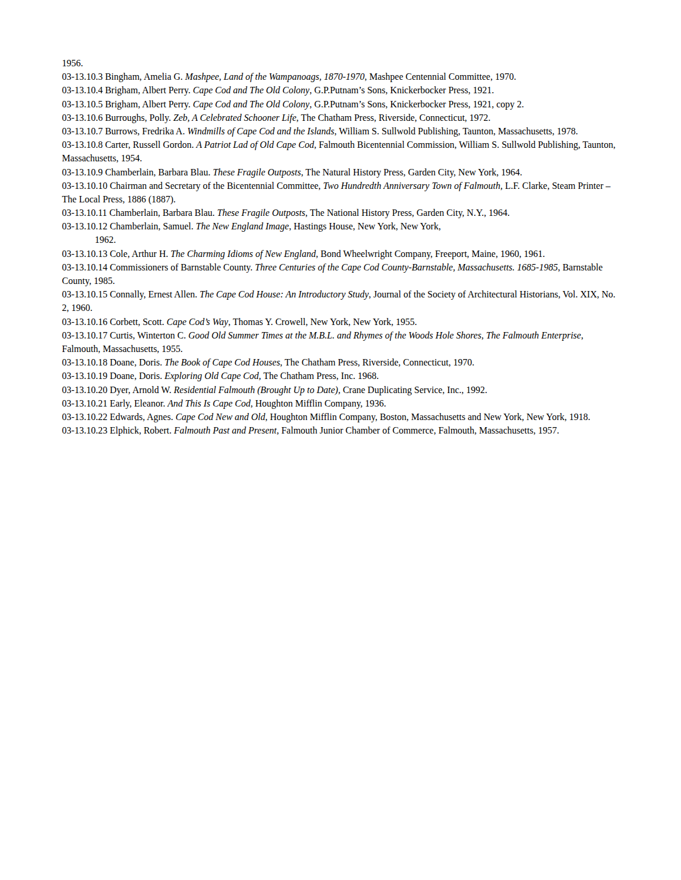1956.
03-13.10.3 Bingham, Amelia G. Mashpee, Land of the Wampanoags, 1870-1970, Mashpee Centennial Committee, 1970.
03-13.10.4 Brigham, Albert Perry. Cape Cod and The Old Colony, G.P.Putnam’s Sons, Knickerbocker Press, 1921.
03-13.10.5 Brigham, Albert Perry. Cape Cod and The Old Colony, G.P.Putnam’s Sons, Knickerbocker Press, 1921, copy 2.
03-13.10.6 Burroughs, Polly. Zeb, A Celebrated Schooner Life, The Chatham Press, Riverside, Connecticut, 1972.
03-13.10.7 Burrows, Fredrika A. Windmills of Cape Cod and the Islands, William S. Sullwold Publishing, Taunton, Massachusetts, 1978.
03-13.10.8 Carter, Russell Gordon. A Patriot Lad of Old Cape Cod, Falmouth Bicentennial Commission, William S. Sullwold Publishing, Taunton, Massachusetts, 1954.
03-13.10.9 Chamberlain, Barbara Blau. These Fragile Outposts, The Natural History Press, Garden City, New York, 1964.
03-13.10.10 Chairman and Secretary of the Bicentennial Committee, Two Hundredth Anniversary Town of Falmouth, L.F. Clarke, Steam Printer – The Local Press, 1886 (1887).
03-13.10.11 Chamberlain, Barbara Blau. These Fragile Outposts, The National History Press, Garden City, N.Y., 1964.
03-13.10.12 Chamberlain, Samuel. The New England Image, Hastings House, New York, New York, 1962.
03-13.10.13 Cole, Arthur H. The Charming Idioms of New England, Bond Wheelwright Company, Freeport, Maine, 1960, 1961.
03-13.10.14 Commissioners of Barnstable County. Three Centuries of the Cape Cod County-Barnstable, Massachusetts. 1685-1985, Barnstable County, 1985.
03-13.10.15 Connally, Ernest Allen. The Cape Cod House: An Introductory Study, Journal of the Society of Architectural Historians, Vol. XIX, No. 2, 1960.
03-13.10.16 Corbett, Scott. Cape Cod’s Way, Thomas Y. Crowell, New York, New York, 1955.
03-13.10.17 Curtis, Winterton C. Good Old Summer Times at the M.B.L. and Rhymes of the Woods Hole Shores, The Falmouth Enterprise, Falmouth, Massachusetts, 1955.
03-13.10.18 Doane, Doris. The Book of Cape Cod Houses, The Chatham Press, Riverside, Connecticut, 1970.
03-13.10.19 Doane, Doris. Exploring Old Cape Cod, The Chatham Press, Inc. 1968.
03-13.10.20 Dyer, Arnold W. Residential Falmouth (Brought Up to Date), Crane Duplicating Service, Inc., 1992.
03-13.10.21 Early, Eleanor. And This Is Cape Cod, Houghton Mifflin Company, 1936.
03-13.10.22 Edwards, Agnes. Cape Cod New and Old, Houghton Mifflin Company, Boston, Massachusetts and New York, New York, 1918.
03-13.10.23 Elphick, Robert. Falmouth Past and Present, Falmouth Junior Chamber of Commerce, Falmouth, Massachusetts, 1957.